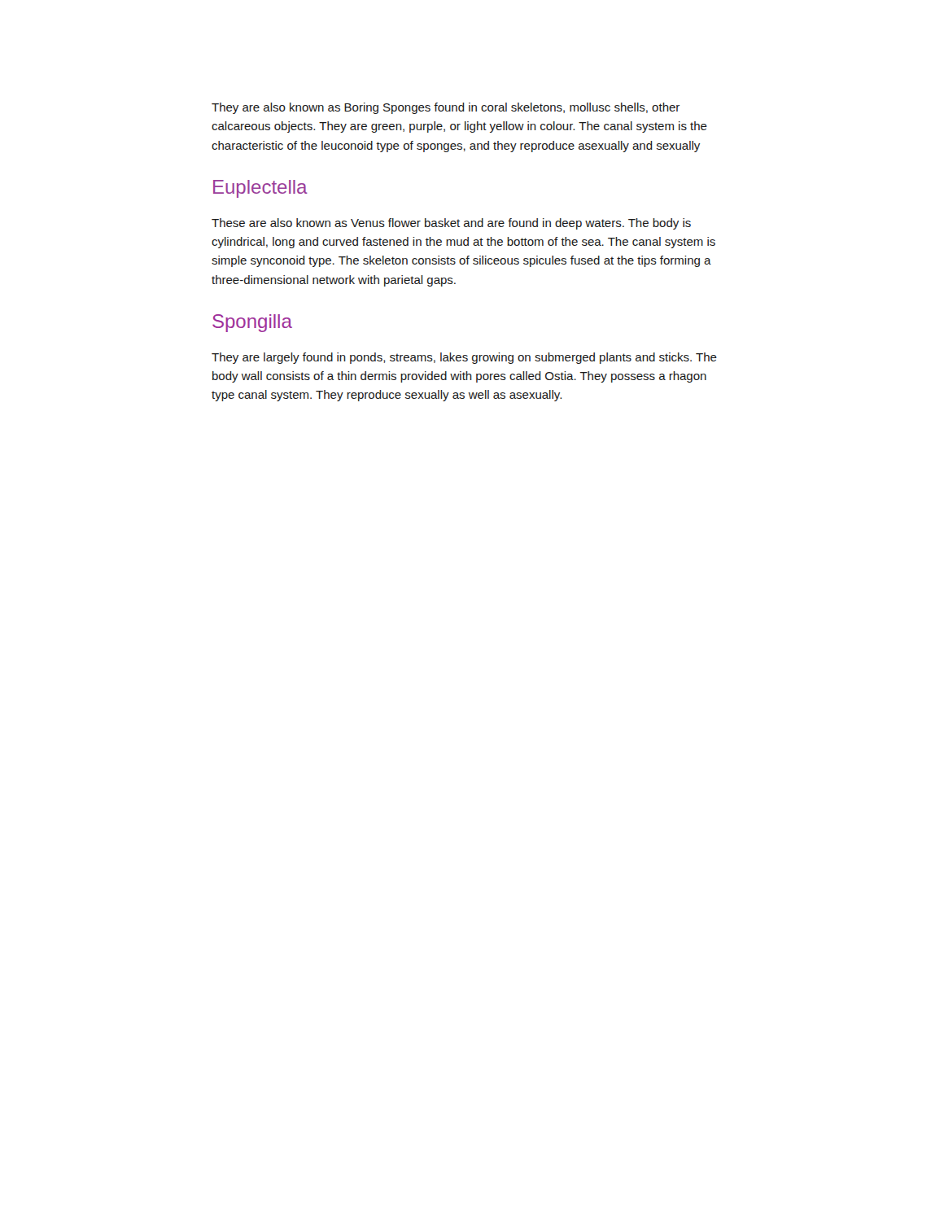They are also known as Boring Sponges found in coral skeletons, mollusc shells, other calcareous objects. They are green, purple, or light yellow in colour. The canal system is the characteristic of the leuconoid type of sponges, and they reproduce asexually and sexually
Euplectella
These are also known as Venus flower basket and are found in deep waters. The body is cylindrical, long and curved fastened in the mud at the bottom of the sea. The canal system is simple synconoid type. The skeleton consists of siliceous spicules fused at the tips forming a three-dimensional network with parietal gaps.
Spongilla
They are largely found in ponds, streams, lakes growing on submerged plants and sticks. The body wall consists of a thin dermis provided with pores called Ostia. They possess a rhagon type canal system. They reproduce sexually as well as asexually.